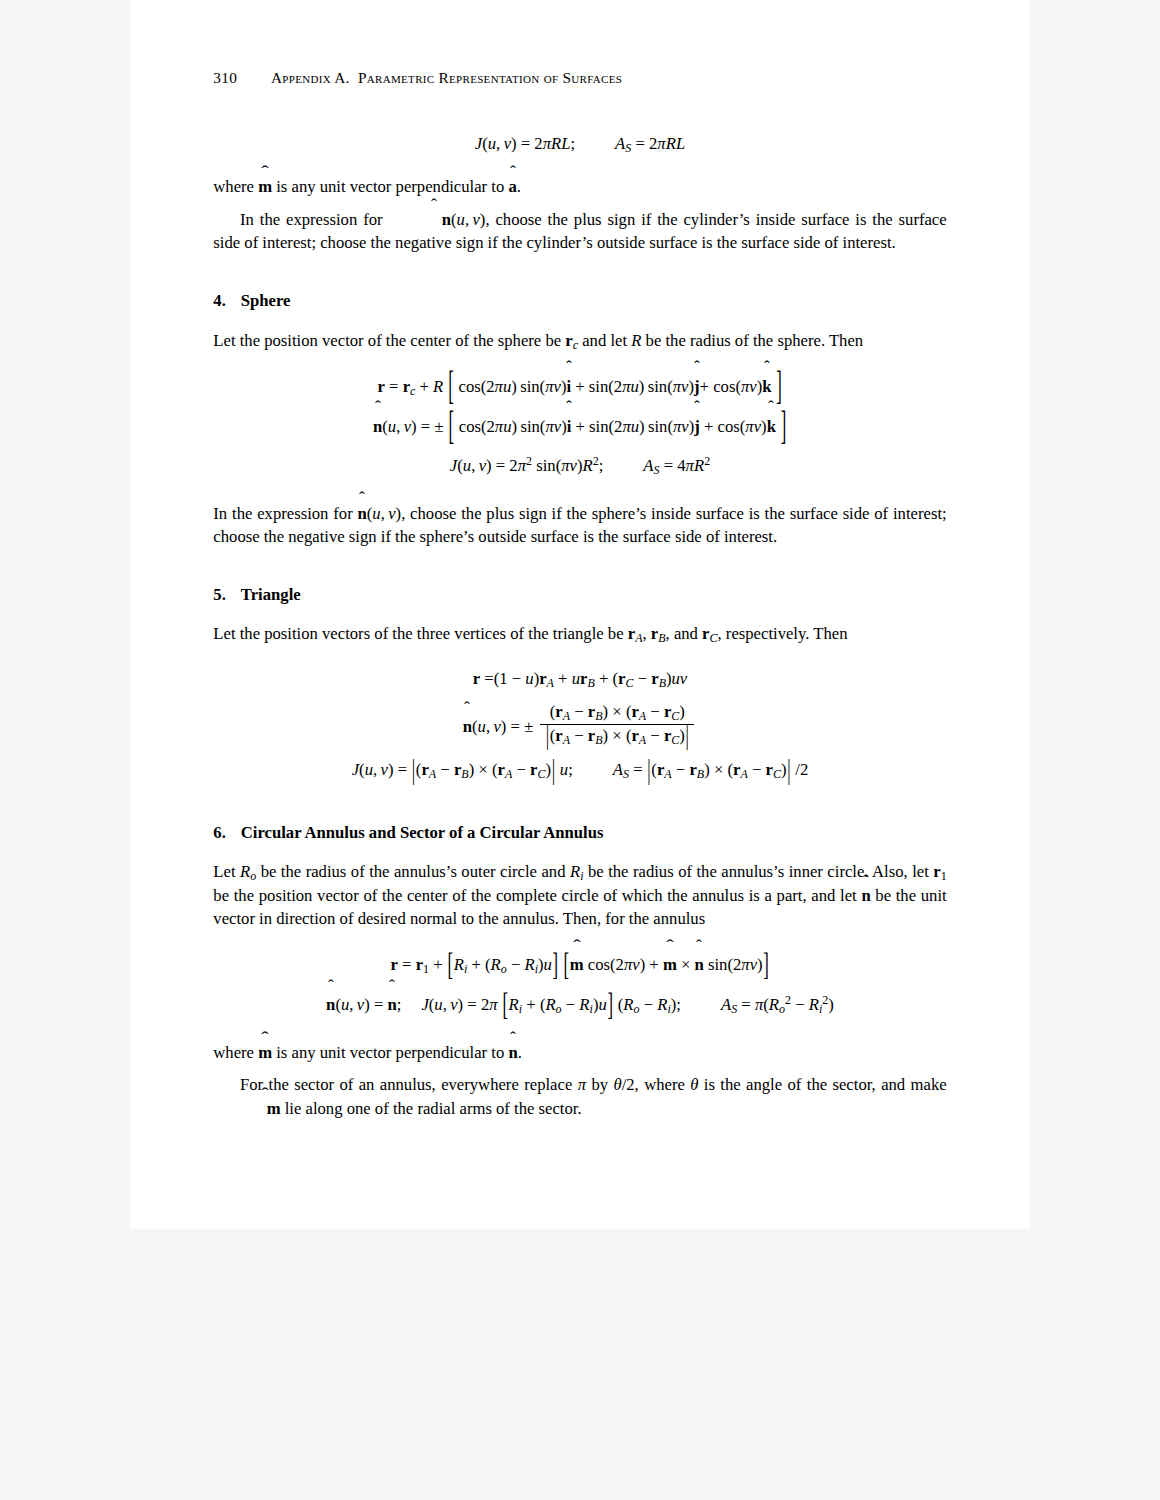310 Appendix A. Parametric Representation of Surfaces
J(u, v) = 2 πRL; AS = 2 πRL
where m is any unit vector perpendicular to a.
In the expression for n(u, v), choose the plus sign if the cylinder’s inside surface is the surface side of interest; choose the negative sign if the cylinder’s outside surface is the surface side of interest.
4. Sphere
Let the position vector of the center of the sphere be rc and let R be the radius of the sphere. Then
r = rc + R [ cos(2 πu) sin(πv) i + sin(2 πu) sin(πv) j+ cos(πv) k ] n(u, v) = ± [ cos(2 πu) sin(πv) i + sin(2 πu) sin(πv) j + cos(πv) k ] J(u, v) = 2 π2 sin(πv) R2; AS = 4 πR2
In the expression for n(u, v), choose the plus sign if the sphere’s inside surface is the surface side of interest; choose the negative sign if the sphere’s outside surface is the surface side of interest.
5. Triangle
Let the position vectors of the three vertices of the triangle be rA, rB, and rC, respectively. Then
r =(1 − u) rA + urB + (rC − rB) uv n(u, v) = ± (rA − rB) × (rA − rC) |(rA − rB) × (rA − rC)| J(u, v) = |(rA − rB) × (rA − rC)| u; AS = |(rA − rB) × (rA − rC)| /2
6. Circular Annulus and Sector of a Circular Annulus
Let Ro be the radius of the annulus’s outer circle and Ri be the radius of the annulus’s inner circle. Also, let r1 be the position vector of the center of the complete circle of which the annulus is a part, and let n be the unit vector in direction of desired normal to the annulus. Then, for the annulus
r = r1 + [Ri + (Ro − Ri) u] [m cos(2 πv) + m × n sin(2 πv)] n(u, v) = n; J(u, v) = 2 π [Ri + (Ro − Ri) u] (Ro − Ri); AS = π(Ro2 − Ri2)
where m is any unit vector perpendicular to n.
For the sector of an annulus, everywhere replace π by θ/2, where θ is the angle of the sector, and make m lie along one of the radial arms of the sector.